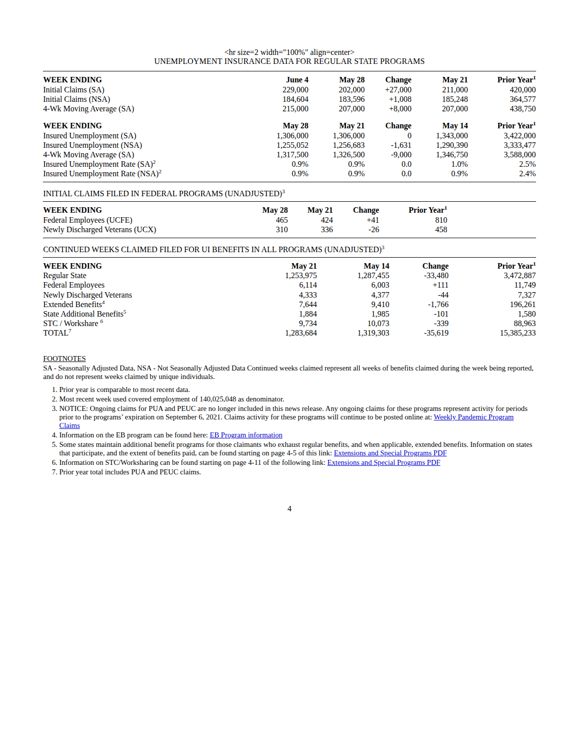<hr size=2 width="100%" align=center>
UNEMPLOYMENT INSURANCE DATA FOR REGULAR STATE PROGRAMS
| WEEK ENDING | June 4 | May 28 | Change | May 21 | Prior Year 1 |
| --- | --- | --- | --- | --- | --- |
| Initial Claims (SA) | 229,000 | 202,000 | +27,000 | 211,000 | 420,000 |
| Initial Claims (NSA) | 184,604 | 183,596 | +1,008 | 185,248 | 364,577 |
| 4-Wk Moving Average (SA) | 215,000 | 207,000 | +8,000 | 207,000 | 438,750 |
| WEEK ENDING | May 28 | May 21 | Change | May 14 | Prior Year 1 |
| Insured Unemployment (SA) | 1,306,000 | 1,306,000 | 0 | 1,343,000 | 3,422,000 |
| Insured Unemployment (NSA) | 1,255,052 | 1,256,683 | -1,631 | 1,290,390 | 3,333,477 |
| 4-Wk Moving Average (SA) | 1,317,500 | 1,326,500 | -9,000 | 1,346,750 | 3,588,000 |
| Insured Unemployment Rate (SA) 2 | 0.9% | 0.9% | 0.0 | 1.0% | 2.5% |
| Insured Unemployment Rate (NSA) 2 | 0.9% | 0.9% | 0.0 | 0.9% | 2.4% |
INITIAL CLAIMS FILED IN FEDERAL PROGRAMS (UNADJUSTED)3
| WEEK ENDING | May 28 | May 21 | Change | Prior Year 1 | |
| --- | --- | --- | --- | --- | --- |
| Federal Employees (UCFE) | 465 | 424 | +41 | 810 | |
| Newly Discharged Veterans (UCX) | 310 | 336 | -26 | 458 | |
CONTINUED WEEKS CLAIMED FILED FOR UI BENEFITS IN ALL PROGRAMS (UNADJUSTED)3
| WEEK ENDING | May 21 | May 14 | Change | Prior Year 1 |
| --- | --- | --- | --- | --- |
| Regular State | 1,253,975 | 1,287,455 | -33,480 | 3,472,887 |
| Federal Employees | 6,114 | 6,003 | +111 | 11,749 |
| Newly Discharged Veterans | 4,333 | 4,377 | -44 | 7,327 |
| Extended Benefits 4 | 7,644 | 9,410 | -1,766 | 196,261 |
| State Additional Benefits 5 | 1,884 | 1,985 | -101 | 1,580 |
| STC / Workshare 6 | 9,734 | 10,073 | -339 | 88,963 |
| TOTAL 7 | 1,283,684 | 1,319,303 | -35,619 | 15,385,233 |
FOOTNOTES
SA - Seasonally Adjusted Data, NSA - Not Seasonally Adjusted Data Continued weeks claimed represent all weeks of benefits claimed during the week being reported, and do not represent weeks claimed by unique individuals.
Prior year is comparable to most recent data.
Most recent week used covered employment of 140,025,048 as denominator.
NOTICE: Ongoing claims for PUA and PEUC are no longer included in this news release. Any ongoing claims for these programs represent activity for periods prior to the programs’ expiration on September 6, 2021. Claims activity for these programs will continue to be posted online at: Weekly Pandemic Program Claims
Information on the EB program can be found here: EB Program information
Some states maintain additional benefit programs for those claimants who exhaust regular benefits, and when applicable, extended benefits. Information on states that participate, and the extent of benefits paid, can be found starting on page 4-5 of this link: Extensions and Special Programs PDF
Information on STC/Worksharing can be found starting on page 4-11 of the following link: Extensions and Special Programs PDF
Prior year total includes PUA and PEUC claims.
4